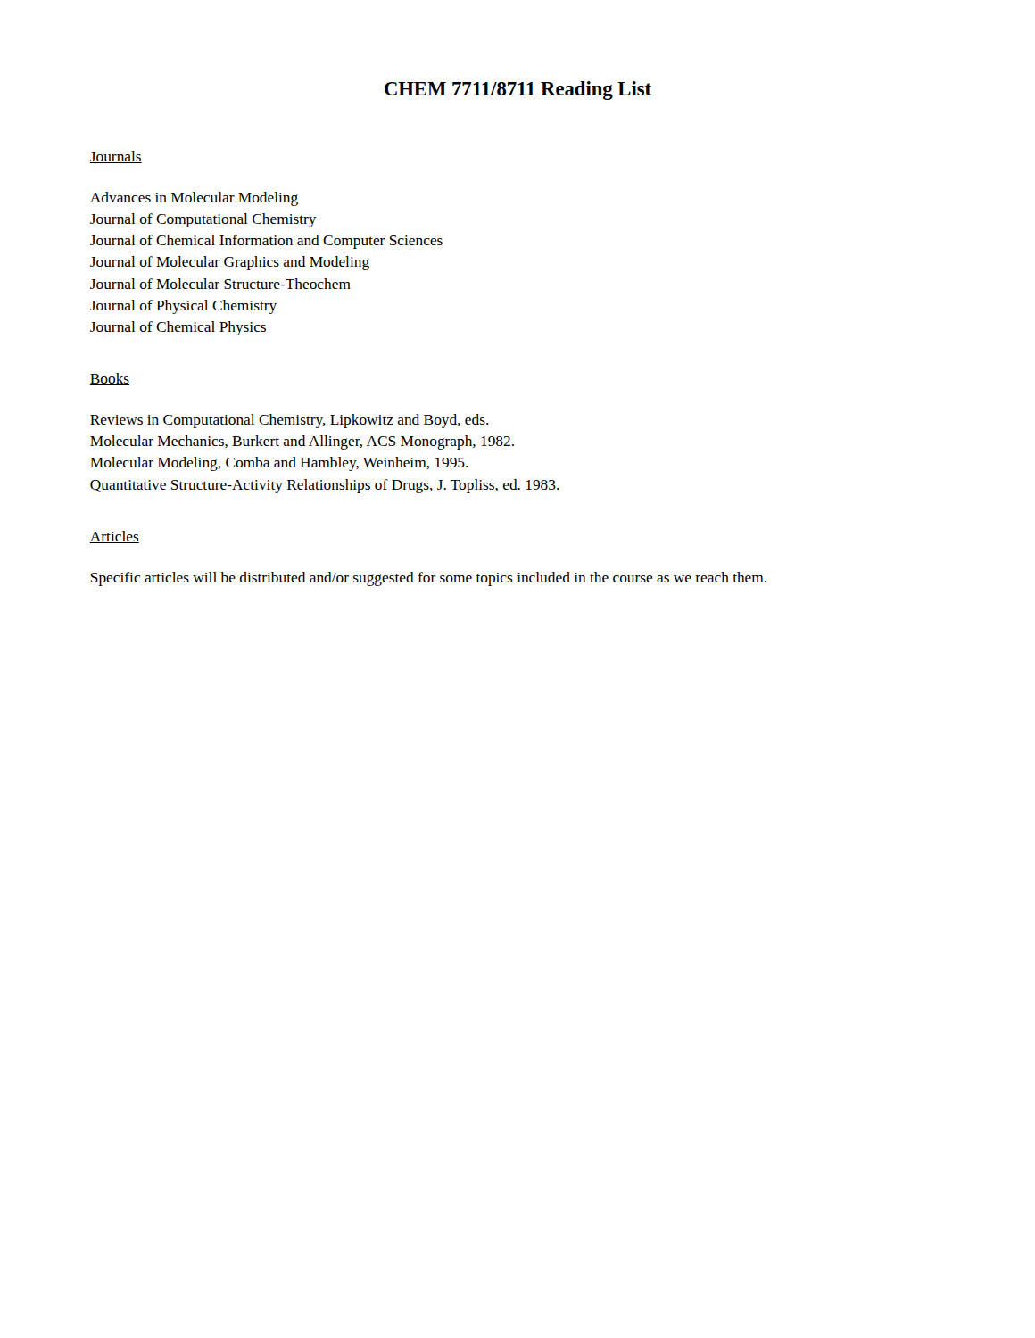CHEM 7711/8711 Reading List
Journals
Advances in Molecular Modeling
Journal of Computational Chemistry
Journal of Chemical Information and Computer Sciences
Journal of Molecular Graphics and Modeling
Journal of Molecular Structure-Theochem
Journal of Physical Chemistry
Journal of Chemical Physics
Books
Reviews in Computational Chemistry, Lipkowitz and Boyd, eds.
Molecular Mechanics, Burkert and Allinger, ACS Monograph, 1982.
Molecular Modeling, Comba and Hambley, Weinheim, 1995.
Quantitative Structure-Activity Relationships of Drugs, J. Topliss, ed. 1983.
Articles
Specific articles will be distributed and/or suggested for some topics included in the course as we reach them.